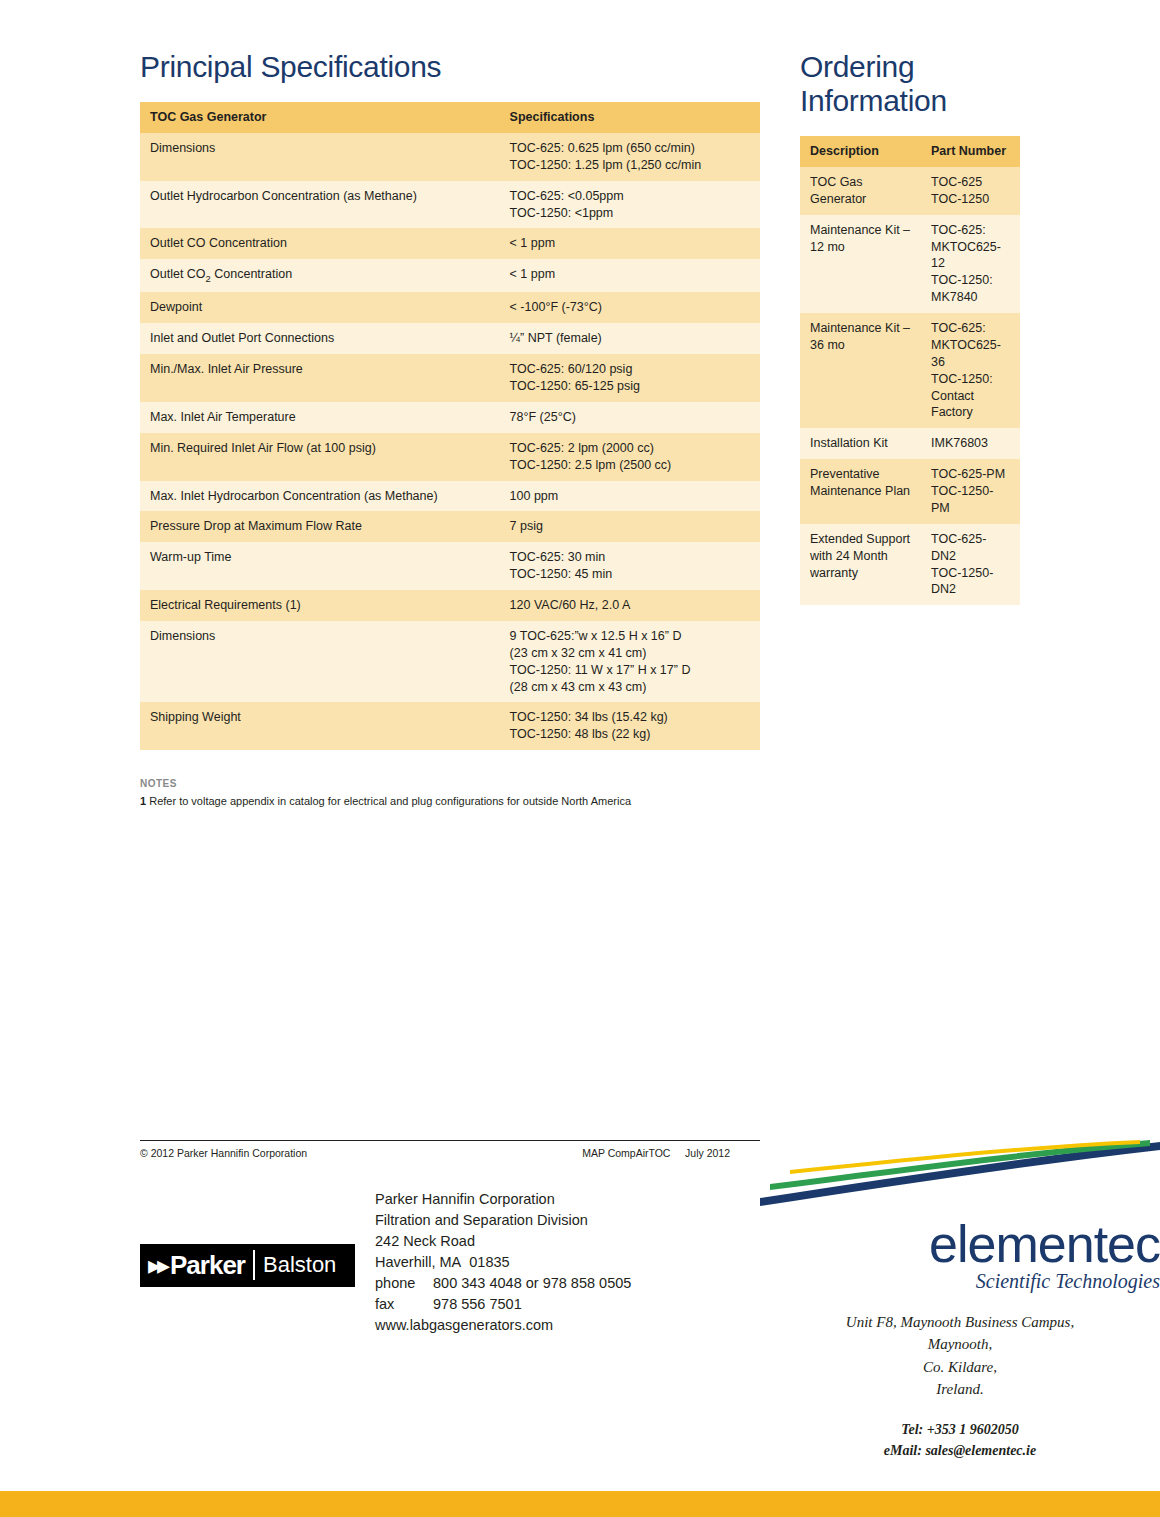Principal Specifications
| TOC Gas Generator | Specifications |
| --- | --- |
| Dimensions | TOC-625: 0.625 lpm (650 cc/min) TOC-1250: 1.25 lpm (1,250 cc/min |
| Outlet Hydrocarbon Concentration (as Methane) | TOC-625: <0.05ppm TOC-1250: <1ppm |
| Outlet CO Concentration | < 1 ppm |
| Outlet CO 2 Concentration | < 1 ppm |
| Dewpoint | < -100°F (-73°C) |
| Inlet and Outlet Port Connections | ¼” NPT (female) |
| Min./Max. Inlet Air Pressure | TOC-625: 60/120 psig TOC-1250: 65-125 psig |
| Max. Inlet Air Temperature | 78°F (25°C) |
| Min. Required Inlet Air Flow (at 100 psig) | TOC-625: 2 lpm (2000 cc) TOC-1250: 2.5 lpm (2500 cc) |
| Max. Inlet Hydrocarbon Concentration (as Methane) | 100 ppm |
| Pressure Drop at Maximum Flow Rate | 7 psig |
| Warm-up Time | TOC-625: 30 min TOC-1250: 45 min |
| Electrical Requirements (1) | 120 VAC/60 Hz, 2.0 A |
| Dimensions | 9 TOC-625:”w x 12.5 H x 16” D (23 cm x 32 cm x 41 cm) TOC-1250: 11 W x 17” H x 17” D (28 cm x 43 cm x 43 cm) |
| Shipping Weight | TOC-1250: 34 lbs (15.42 kg) TOC-1250: 48 lbs (22 kg) |
NOTES 1 Refer to voltage appendix in catalog for electrical and plug configurations for outside North America
Ordering Information
| Description | Part Number |
| --- | --- |
| TOC Gas Generator | TOC-625 TOC-1250 |
| Maintenance Kit – 12 mo | TOC-625: MKTOC625-12 TOC-1250: MK7840 |
| Maintenance Kit – 36 mo | TOC-625: MKTOC625-36 TOC-1250: Contact Factory |
| Installation Kit | IMK76803 |
| Preventative Maintenance Plan | TOC-625-PM TOC-1250-PM |
| Extended Support with 24 Month warranty | TOC-625-DN2 TOC-1250-DN2 |
© 2012 Parker Hannifin Corporation MAP CompAirTOC July 2012
▸▸ Parker Balston
Parker Hannifin Corporation
Filtration and Separation Division
242 Neck Road
Haverhill, MA 01835
phone 800 343 4048 or 978 858 0505
fax 978 556 7501
www.labgasgenerators.com
elementec
Scientific Technologies
Unit F8, Maynooth Business Campus,
Maynooth,
Co. Kildare,
Ireland.
Tel: +353 1 9602050
eMail: sales@elementec.ie